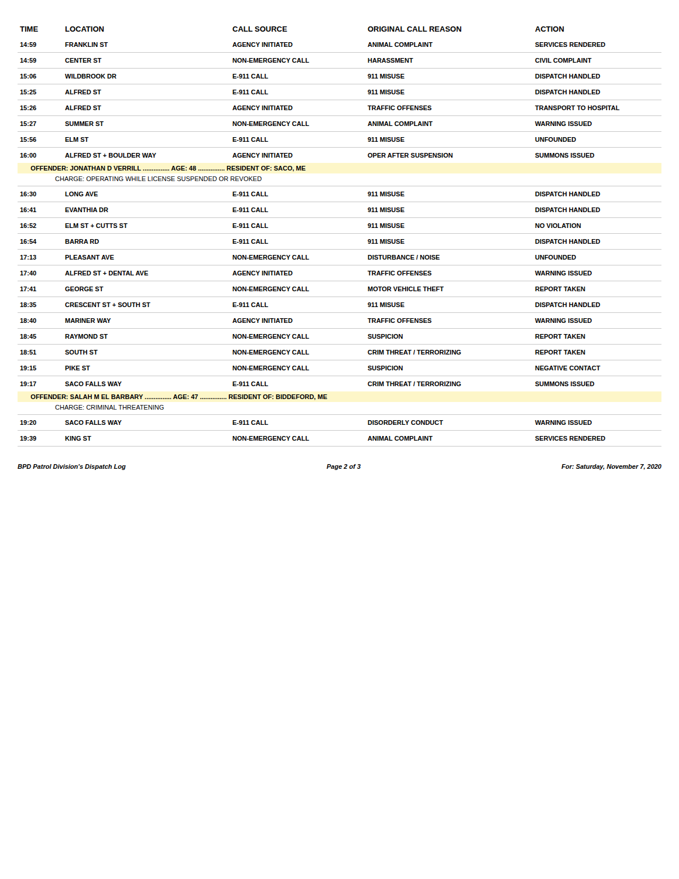| TIME | LOCATION | CALL SOURCE | ORIGINAL CALL REASON | ACTION |
| --- | --- | --- | --- | --- |
| 14:59 | FRANKLIN ST | AGENCY INITIATED | ANIMAL COMPLAINT | SERVICES RENDERED |
| 14:59 | CENTER ST | NON-EMERGENCY CALL | HARASSMENT | CIVIL COMPLAINT |
| 15:06 | WILDBROOK DR | E-911 CALL | 911 MISUSE | DISPATCH HANDLED |
| 15:25 | ALFRED ST | E-911 CALL | 911 MISUSE | DISPATCH HANDLED |
| 15:26 | ALFRED ST | AGENCY INITIATED | TRAFFIC OFFENSES | TRANSPORT TO HOSPITAL |
| 15:27 | SUMMER ST | NON-EMERGENCY CALL | ANIMAL COMPLAINT | WARNING ISSUED |
| 15:56 | ELM ST | E-911 CALL | 911 MISUSE | UNFOUNDED |
| 16:00 | ALFRED ST + BOULDER WAY | AGENCY INITIATED | OPER AFTER SUSPENSION | SUMMONS ISSUED |
| OFFENDER: JONATHAN D VERRILL ............... AGE: 48 ............... RESIDENT OF: SACO, ME |
| CHARGE: OPERATING WHILE LICENSE SUSPENDED OR REVOKED |
| 16:30 | LONG AVE | E-911 CALL | 911 MISUSE | DISPATCH HANDLED |
| 16:41 | EVANTHIA DR | E-911 CALL | 911 MISUSE | DISPATCH HANDLED |
| 16:52 | ELM ST + CUTTS ST | E-911 CALL | 911 MISUSE | NO VIOLATION |
| 16:54 | BARRA RD | E-911 CALL | 911 MISUSE | DISPATCH HANDLED |
| 17:13 | PLEASANT AVE | NON-EMERGENCY CALL | DISTURBANCE / NOISE | UNFOUNDED |
| 17:40 | ALFRED ST + DENTAL AVE | AGENCY INITIATED | TRAFFIC OFFENSES | WARNING ISSUED |
| 17:41 | GEORGE ST | NON-EMERGENCY CALL | MOTOR VEHICLE THEFT | REPORT TAKEN |
| 18:35 | CRESCENT ST + SOUTH ST | E-911 CALL | 911 MISUSE | DISPATCH HANDLED |
| 18:40 | MARINER WAY | AGENCY INITIATED | TRAFFIC OFFENSES | WARNING ISSUED |
| 18:45 | RAYMOND ST | NON-EMERGENCY CALL | SUSPICION | REPORT TAKEN |
| 18:51 | SOUTH ST | NON-EMERGENCY CALL | CRIM THREAT / TERRORIZING | REPORT TAKEN |
| 19:15 | PIKE ST | NON-EMERGENCY CALL | SUSPICION | NEGATIVE CONTACT |
| 19:17 | SACO FALLS WAY | E-911 CALL | CRIM THREAT / TERRORIZING | SUMMONS ISSUED |
| OFFENDER: SALAH M EL BARBARY ............... AGE: 47 ............... RESIDENT OF: BIDDEFORD, ME |
| CHARGE: CRIMINAL THREATENING |
| 19:20 | SACO FALLS WAY | E-911 CALL | DISORDERLY CONDUCT | WARNING ISSUED |
| 19:39 | KING ST | NON-EMERGENCY CALL | ANIMAL COMPLAINT | SERVICES RENDERED |
BPD Patrol Division's Dispatch Log Page 2 of 3 For: Saturday, November 7, 2020